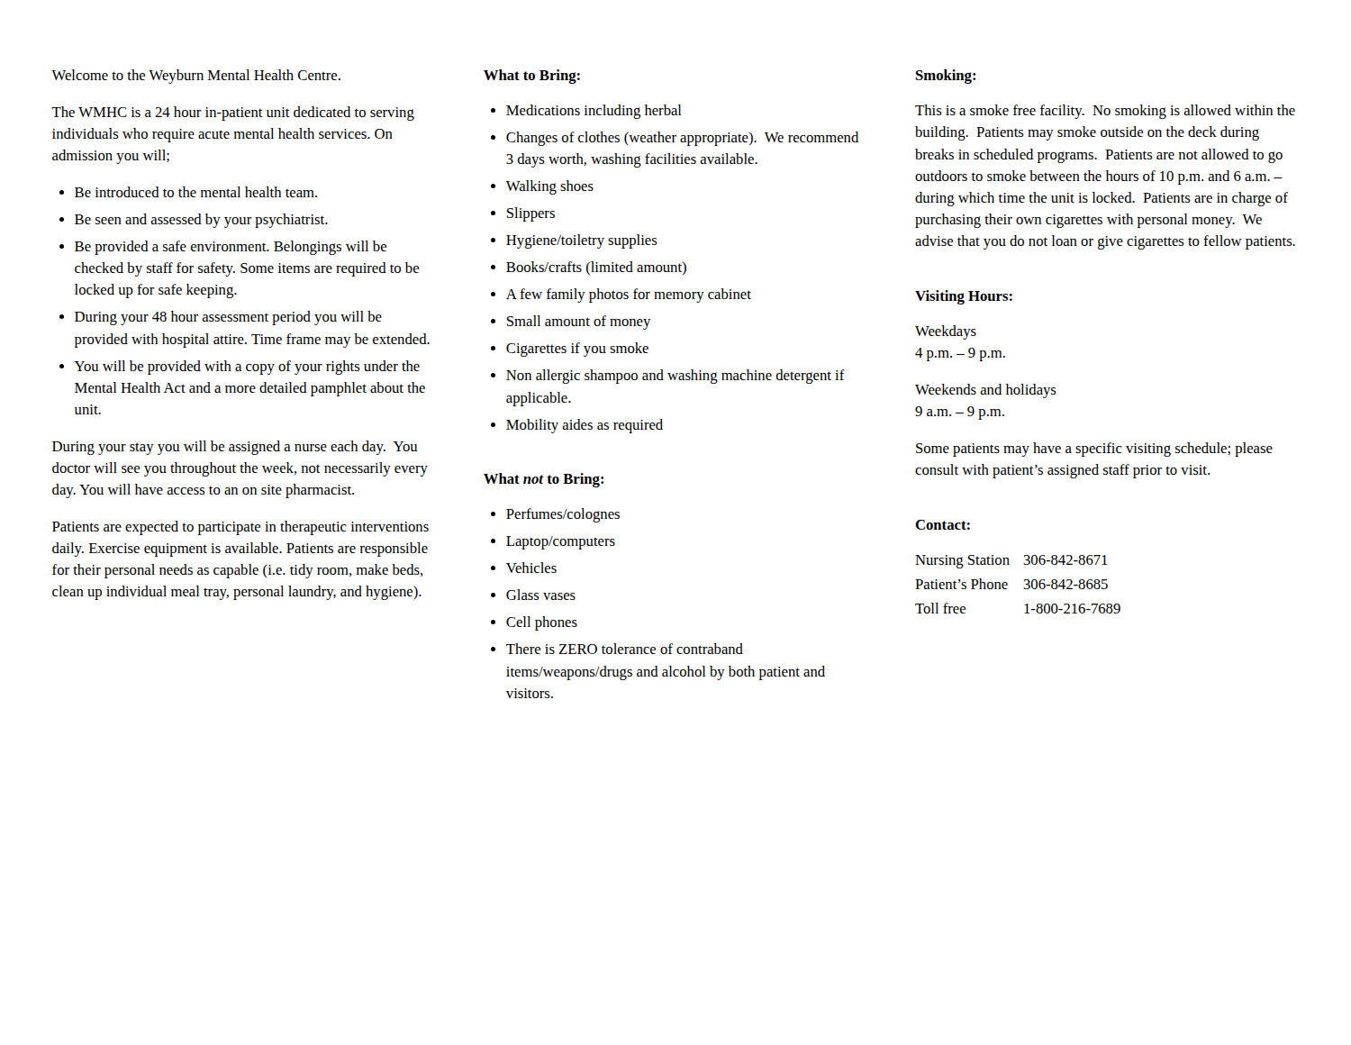Welcome to the Weyburn Mental Health Centre.
The WMHC is a 24 hour in-patient unit dedicated to serving individuals who require acute mental health services. On admission you will;
Be introduced to the mental health team.
Be seen and assessed by your psychiatrist.
Be provided a safe environment. Belongings will be checked by staff for safety. Some items are required to be locked up for safe keeping.
During your 48 hour assessment period you will be provided with hospital attire. Time frame may be extended.
You will be provided with a copy of your rights under the Mental Health Act and a more detailed pamphlet about the unit.
During your stay you will be assigned a nurse each day. You doctor will see you throughout the week, not necessarily every day. You will have access to an on site pharmacist.
Patients are expected to participate in therapeutic interventions daily. Exercise equipment is available. Patients are responsible for their personal needs as capable (i.e. tidy room, make beds, clean up individual meal tray, personal laundry, and hygiene).
What to Bring:
Medications including herbal
Changes of clothes (weather appropriate). We recommend 3 days worth, washing facilities available.
Walking shoes
Slippers
Hygiene/toiletry supplies
Books/crafts (limited amount)
A few family photos for memory cabinet
Small amount of money
Cigarettes if you smoke
Non allergic shampoo and washing machine detergent if applicable.
Mobility aides as required
What not to Bring:
Perfumes/colognes
Laptop/computers
Vehicles
Glass vases
Cell phones
There is ZERO tolerance of contraband items/weapons/drugs and alcohol by both patient and visitors.
Smoking:
This is a smoke free facility. No smoking is allowed within the building. Patients may smoke outside on the deck during breaks in scheduled programs. Patients are not allowed to go outdoors to smoke between the hours of 10 p.m. and 6 a.m. – during which time the unit is locked. Patients are in charge of purchasing their own cigarettes with personal money. We advise that you do not loan or give cigarettes to fellow patients.
Visiting Hours:
Weekdays
4 p.m. – 9 p.m.
Weekends and holidays
9 a.m. – 9 p.m.
Some patients may have a specific visiting schedule; please consult with patient’s assigned staff prior to visit.
Contact:
| Nursing Station | 306-842-8671 |
| Patient’s Phone | 306-842-8685 |
| Toll free | 1-800-216-7689 |